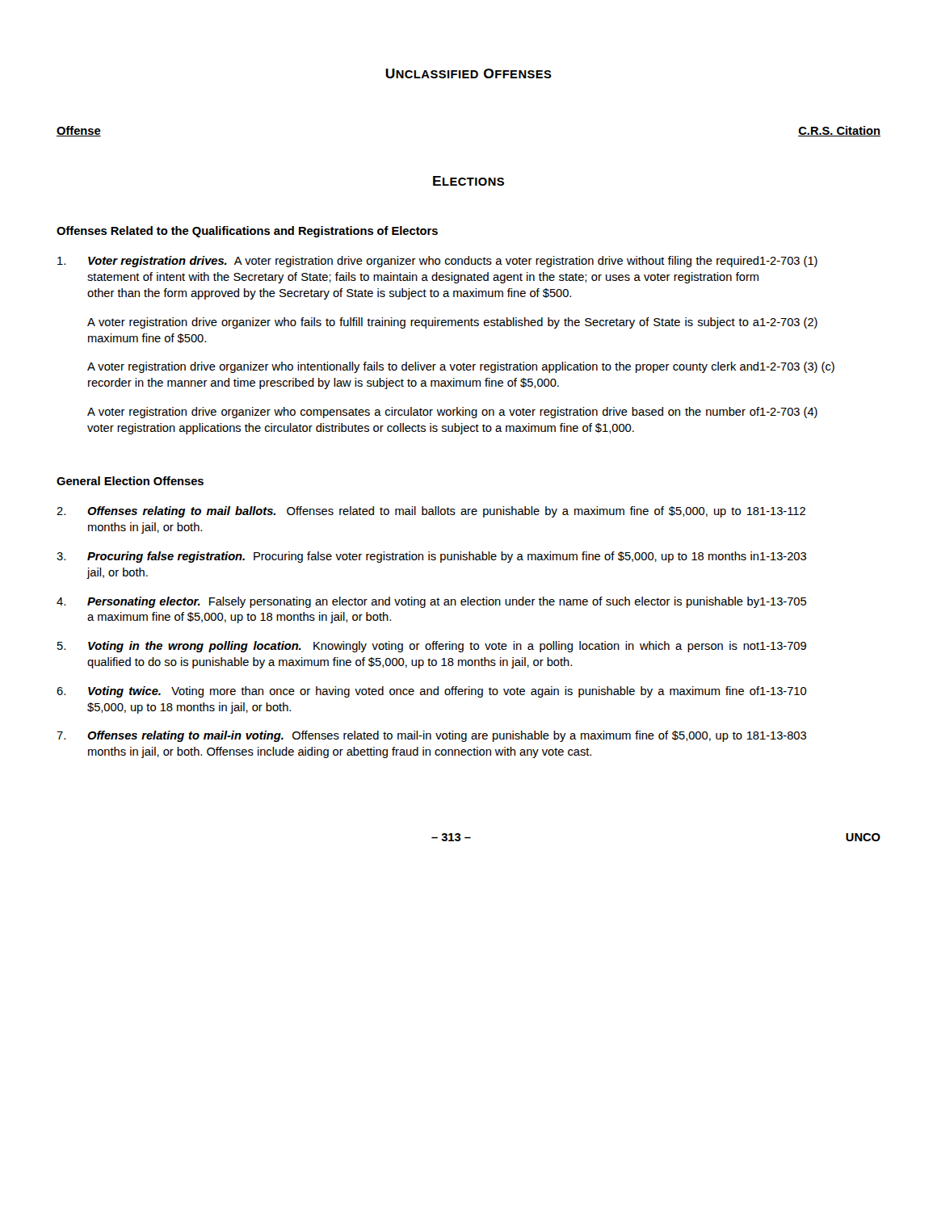UNCLASSIFIED OFFENSES
Offense C.R.S. Citation
ELECTIONS
Offenses Related to the Qualifications and Registrations of Electors
| 1. | Voter registration drives. A voter registration drive organizer who conducts a voter registration drive without filing the required statement of intent with the Secretary of State; fails to maintain a designated agent in the state; or uses a voter registration form other than the form approved by the Secretary of State is subject to a maximum fine of $500. | 1-2-703 (1) |
| | A voter registration drive organizer who fails to fulfill training requirements established by the Secretary of State is subject to a maximum fine of $500. | 1-2-703 (2) |
| | A voter registration drive organizer who intentionally fails to deliver a voter registration application to the proper county clerk and recorder in the manner and time prescribed by law is subject to a maximum fine of $5,000. | 1-2-703 (3) (c) |
| | A voter registration drive organizer who compensates a circulator working on a voter registration drive based on the number of voter registration applications the circulator distributes or collects is subject to a maximum fine of $1,000. | 1-2-703 (4) |
General Election Offenses
| 2. | Offenses relating to mail ballots. Offenses related to mail ballots are punishable by a maximum fine of $5,000, up to 18 months in jail, or both. | 1-13-112 |
| 3. | Procuring false registration. Procuring false voter registration is punishable by a maximum fine of $5,000, up to 18 months in jail, or both. | 1-13-203 |
| 4. | Personating elector. Falsely personating an elector and voting at an election under the name of such elector is punishable by a maximum fine of $5,000, up to 18 months in jail, or both. | 1-13-705 |
| 5. | Voting in the wrong polling location. Knowingly voting or offering to vote in a polling location in which a person is not qualified to do so is punishable by a maximum fine of $5,000, up to 18 months in jail, or both. | 1-13-709 |
| 6. | Voting twice. Voting more than once or having voted once and offering to vote again is punishable by a maximum fine of $5,000, up to 18 months in jail, or both. | 1-13-710 |
| 7. | Offenses relating to mail-in voting. Offenses related to mail-in voting are punishable by a maximum fine of $5,000, up to 18 months in jail, or both. Offenses include aiding or abetting fraud in connection with any vote cast. | 1-13-803 |
– 313 – UNCO